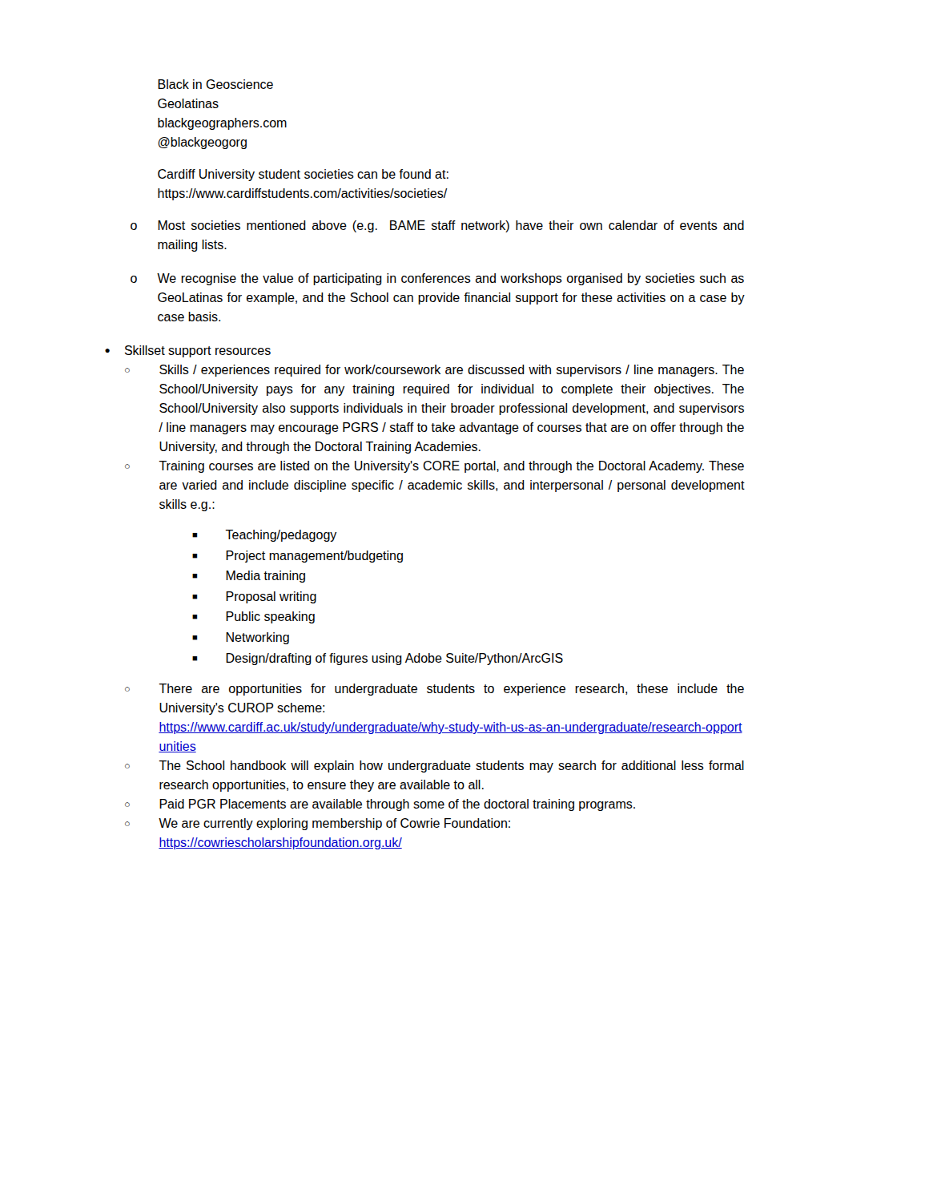Black in Geoscience
Geolatinas
blackgeographers.com
@blackgeogorg
Cardiff University student societies can be found at:
https://www.cardiffstudents.com/activities/societies/
Most societies mentioned above (e.g. BAME staff network) have their own calendar of events and mailing lists.
We recognise the value of participating in conferences and workshops organised by societies such as GeoLatinas for example, and the School can provide financial support for these activities on a case by case basis.
Skillset support resources
Skills / experiences required for work/coursework are discussed with supervisors / line managers. The School/University pays for any training required for individual to complete their objectives. The School/University also supports individuals in their broader professional development, and supervisors / line managers may encourage PGRS / staff to take advantage of courses that are on offer through the University, and through the Doctoral Training Academies.
Training courses are listed on the University's CORE portal, and through the Doctoral Academy. These are varied and include discipline specific / academic skills, and interpersonal / personal development skills e.g.:
Teaching/pedagogy
Project management/budgeting
Media training
Proposal writing
Public speaking
Networking
Design/drafting of figures using Adobe Suite/Python/ArcGIS
There are opportunities for undergraduate students to experience research, these include the University's CUROP scheme:
https://www.cardiff.ac.uk/study/undergraduate/why-study-with-us-as-an-undergraduate/research-opportunities
The School handbook will explain how undergraduate students may search for additional less formal research opportunities, to ensure they are available to all.
Paid PGR Placements are available through some of the doctoral training programs.
We are currently exploring membership of Cowrie Foundation:
https://cowriescholarshipfoundation.org.uk/